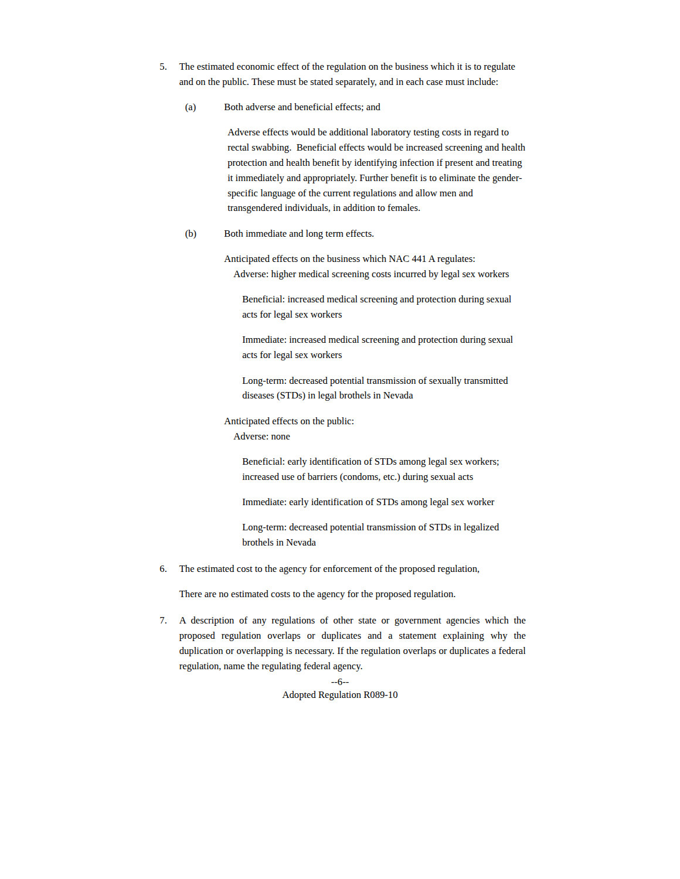5.
The estimated economic effect of the regulation on the business which it is to regulate and on the public. These must be stated separately, and in each case must include:
(a)
Both adverse and beneficial effects; and
Adverse effects would be additional laboratory testing costs in regard to rectal swabbing. Beneficial effects would be increased screening and health protection and health benefit by identifying infection if present and treating it immediately and appropriately. Further benefit is to eliminate the gender-specific language of the current regulations and allow men and transgendered individuals, in addition to females.
(b)
Both immediate and long term effects.
Anticipated effects on the business which NAC 441 A regulates:
Adverse: higher medical screening costs incurred by legal sex workers
Beneficial: increased medical screening and protection during sexual acts for legal sex workers
Immediate: increased medical screening and protection during sexual acts for legal sex workers
Long-term: decreased potential transmission of sexually transmitted diseases (STDs) in legal brothels in Nevada
Anticipated effects on the public:
Adverse: none
Beneficial: early identification of STDs among legal sex workers; increased use of barriers (condoms, etc.) during sexual acts
Immediate: early identification of STDs among legal sex worker
Long-term: decreased potential transmission of STDs in legalized brothels in Nevada
6.
The estimated cost to the agency for enforcement of the proposed regulation,
There are no estimated costs to the agency for the proposed regulation.
7.
A description of any regulations of other state or government agencies which the proposed regulation overlaps or duplicates and a statement explaining why the duplication or overlapping is necessary. If the regulation overlaps or duplicates a federal regulation, name the regulating federal agency.
--6--
Adopted Regulation R089-10